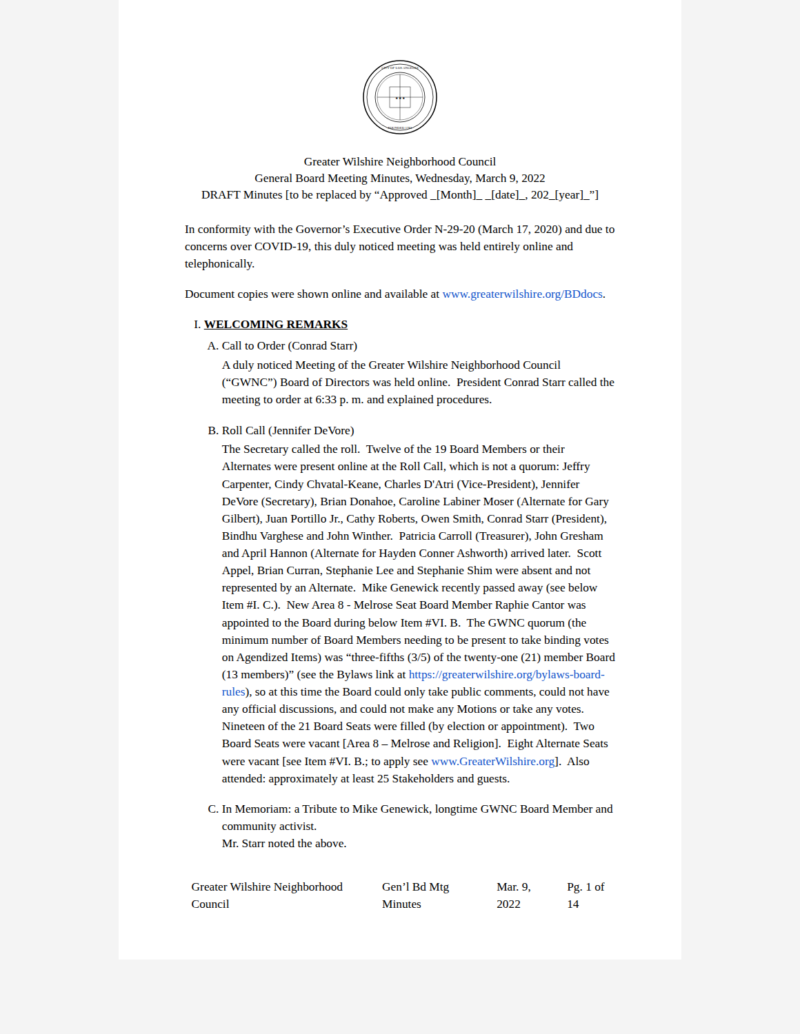CITY OF LOS ANGELES FOUNDED 1781 ★ ★ ★
Greater Wilshire Neighborhood Council
General Board Meeting Minutes, Wednesday, March 9, 2022
DRAFT Minutes [to be replaced by “Approved _[Month]_ _[date]_, 202_[year]_”]
In conformity with the Governor’s Executive Order N-29-20 (March 17, 2020) and due to concerns over COVID-19, this duly noticed meeting was held entirely online and telephonically.
Document copies were shown online and available at www.greaterwilshire.org/BDdocs.
Welcoming Remarks
Call to Order (Conrad Starr)
A duly noticed Meeting of the Greater Wilshire Neighborhood Council (“GWNC”) Board of Directors was held online. President Conrad Starr called the meeting to order at 6:33 p. m. and explained procedures.
Roll Call (Jennifer DeVore)
The Secretary called the roll. Twelve of the 19 Board Members or their Alternates were present online at the Roll Call, which is not a quorum: Jeffry Carpenter, Cindy Chvatal-Keane, Charles D'Atri (Vice-President), Jennifer DeVore (Secretary), Brian Donahoe, Caroline Labiner Moser (Alternate for Gary Gilbert), Juan Portillo Jr., Cathy Roberts, Owen Smith, Conrad Starr (President), Bindhu Varghese and John Winther. Patricia Carroll (Treasurer), John Gresham and April Hannon (Alternate for Hayden Conner Ashworth) arrived later. Scott Appel, Brian Curran, Stephanie Lee and Stephanie Shim were absent and not represented by an Alternate. Mike Genewick recently passed away (see below Item #I. C.). New Area 8 - Melrose Seat Board Member Raphie Cantor was appointed to the Board during below Item #VI. B. The GWNC quorum (the minimum number of Board Members needing to be present to take binding votes on Agendized Items) was “three-fifths (3/5) of the twenty-one (21) member Board (13 members)” (see the Bylaws link at https://greaterwilshire.org/bylaws-board-rules), so at this time the Board could only take public comments, could not have any official discussions, and could not make any Motions or take any votes. Nineteen of the 21 Board Seats were filled (by election or appointment). Two Board Seats were vacant [Area 8 – Melrose and Religion]. Eight Alternate Seats were vacant [see Item #VI. B.; to apply see www.GreaterWilshire.org]. Also attended: approximately at least 25 Stakeholders and guests.
In Memoriam: a Tribute to Mike Genewick, longtime GWNC Board Member and community activist.
Mr. Starr noted the above.
Greater Wilshire Neighborhood Council Gen’l Bd Mtg Minutes Mar. 9, 2022 Pg. 1 of 14